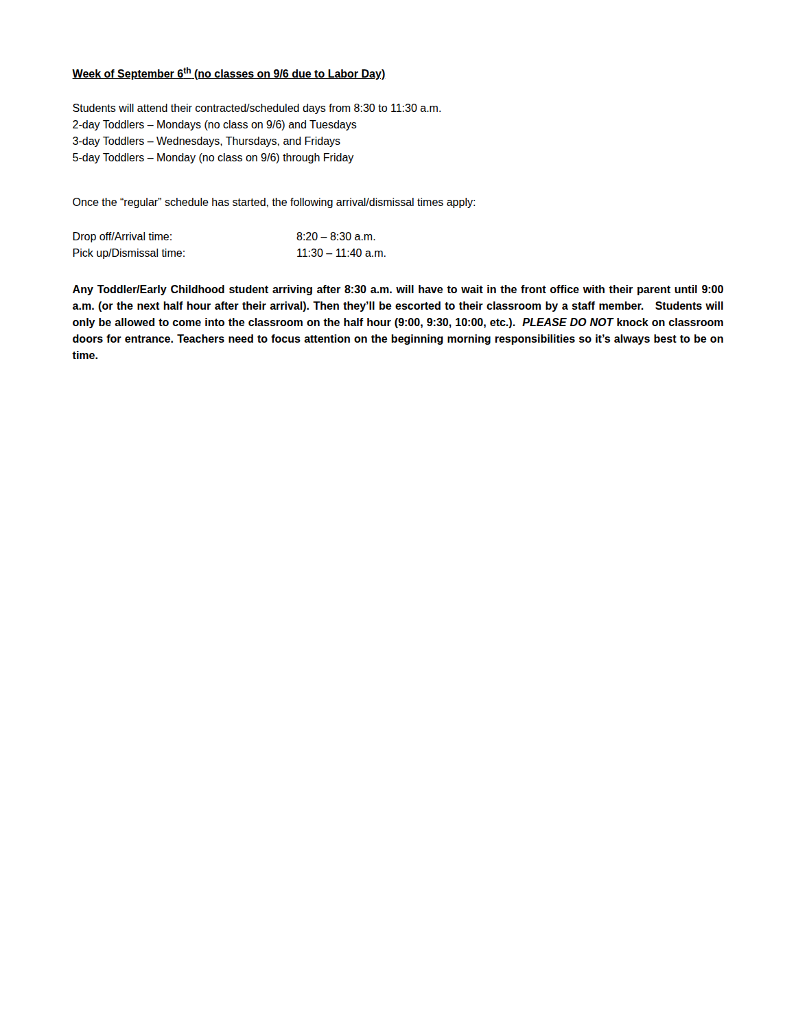Week of September 6th (no classes on 9/6 due to Labor Day)
Students will attend their contracted/scheduled days from 8:30 to 11:30 a.m.
2-day Toddlers – Mondays (no class on 9/6) and Tuesdays
3-day Toddlers – Wednesdays, Thursdays, and Fridays
5-day Toddlers – Monday (no class on 9/6) through Friday
Once the “regular” schedule has started, the following arrival/dismissal times apply:
| Drop off/Arrival time: | 8:20 – 8:30 a.m. |
| Pick up/Dismissal time: | 11:30 – 11:40 a.m. |
Any Toddler/Early Childhood student arriving after 8:30 a.m. will have to wait in the front office with their parent until 9:00 a.m. (or the next half hour after their arrival). Then they’ll be escorted to their classroom by a staff member. Students will only be allowed to come into the classroom on the half hour (9:00, 9:30, 10:00, etc.). PLEASE DO NOT knock on classroom doors for entrance. Teachers need to focus attention on the beginning morning responsibilities so it’s always best to be on time.